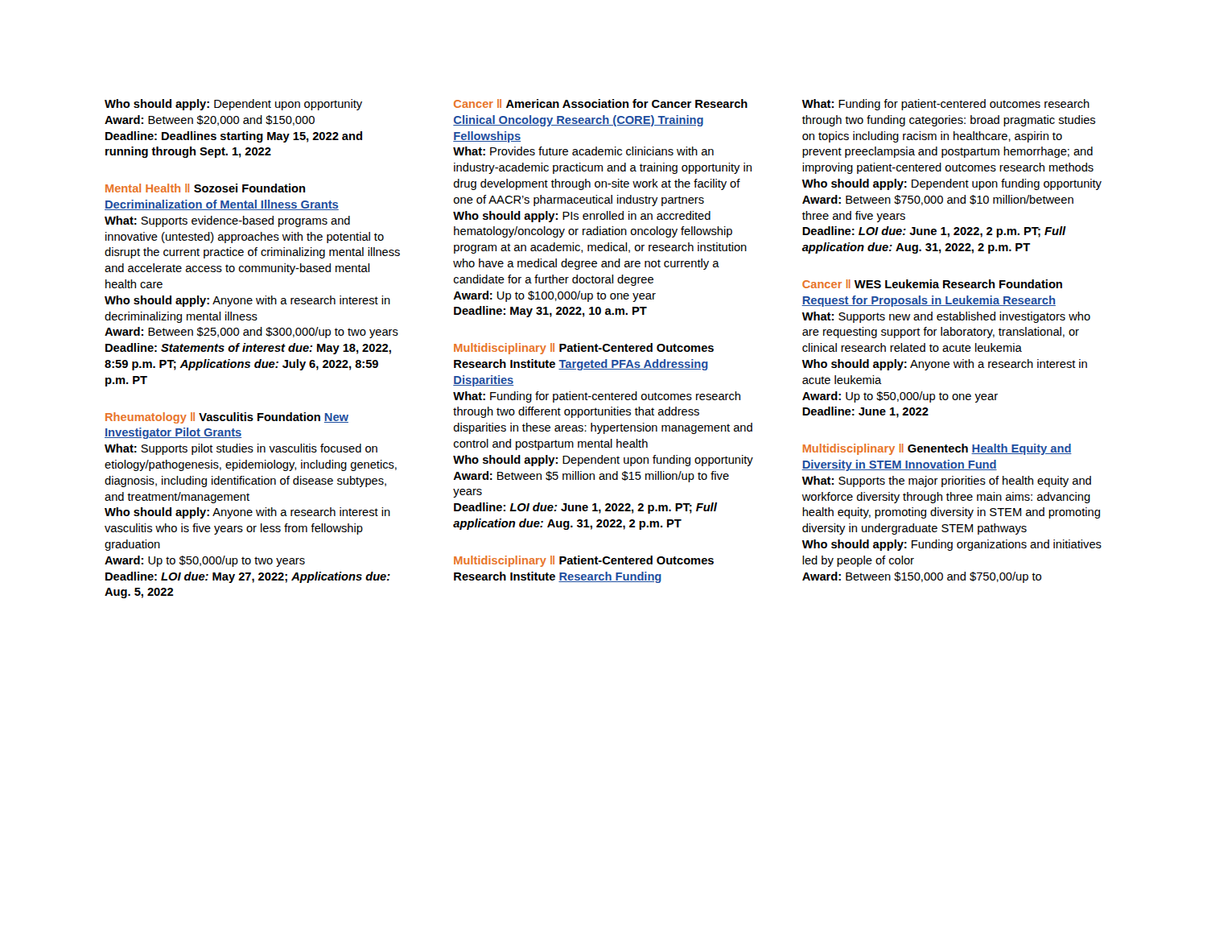Who should apply: Dependent upon opportunity
Award: Between $20,000 and $150,000
Deadline: Deadlines starting May 15, 2022 and running through Sept. 1, 2022
Mental Health ‖ Sozosei Foundation Decriminalization of Mental Illness Grants
What: Supports evidence-based programs and innovative (untested) approaches with the potential to disrupt the current practice of criminalizing mental illness and accelerate access to community-based mental health care
Who should apply: Anyone with a research interest in decriminalizing mental illness
Award: Between $25,000 and $300,000/up to two years
Deadline: Statements of interest due: May 18, 2022, 8:59 p.m. PT; Applications due: July 6, 2022, 8:59 p.m. PT
Rheumatology ‖ Vasculitis Foundation New Investigator Pilot Grants
What: Supports pilot studies in vasculitis focused on etiology/pathogenesis, epidemiology, including genetics, diagnosis, including identification of disease subtypes, and treatment/management
Who should apply: Anyone with a research interest in vasculitis who is five years or less from fellowship graduation
Award: Up to $50,000/up to two years
Deadline: LOI due: May 27, 2022; Applications due: Aug. 5, 2022
Cancer ‖ American Association for Cancer Research Clinical Oncology Research (CORE) Training Fellowships
What: Provides future academic clinicians with an industry-academic practicum and a training opportunity in drug development through on-site work at the facility of one of AACR’s pharmaceutical industry partners
Who should apply: PIs enrolled in an accredited hematology/oncology or radiation oncology fellowship program at an academic, medical, or research institution who have a medical degree and are not currently a candidate for a further doctoral degree
Award: Up to $100,000/up to one year
Deadline: May 31, 2022, 10 a.m. PT
Multidisciplinary ‖ Patient-Centered Outcomes Research Institute Targeted PFAs Addressing Disparities
What: Funding for patient-centered outcomes research through two different opportunities that address disparities in these areas: hypertension management and control and postpartum mental health
Who should apply: Dependent upon funding opportunity
Award: Between $5 million and $15 million/up to five years
Deadline: LOI due: June 1, 2022, 2 p.m. PT; Full application due: Aug. 31, 2022, 2 p.m. PT
Multidisciplinary ‖ Patient-Centered Outcomes Research Institute Research Funding
What: Funding for patient-centered outcomes research through two funding categories: broad pragmatic studies on topics including racism in healthcare, aspirin to prevent preeclampsia and postpartum hemorrhage; and improving patient-centered outcomes research methods
Who should apply: Dependent upon funding opportunity
Award: Between $750,000 and $10 million/between three and five years
Deadline: LOI due: June 1, 2022, 2 p.m. PT; Full application due: Aug. 31, 2022, 2 p.m. PT
Cancer ‖ WES Leukemia Research Foundation Request for Proposals in Leukemia Research
What: Supports new and established investigators who are requesting support for laboratory, translational, or clinical research related to acute leukemia
Who should apply: Anyone with a research interest in acute leukemia
Award: Up to $50,000/up to one year
Deadline: June 1, 2022
Multidisciplinary ‖ Genentech Health Equity and Diversity in STEM Innovation Fund
What: Supports the major priorities of health equity and workforce diversity through three main aims: advancing health equity, promoting diversity in STEM and promoting diversity in undergraduate STEM pathways
Who should apply: Funding organizations and initiatives led by people of color
Award: Between $150,000 and $750,00/up to